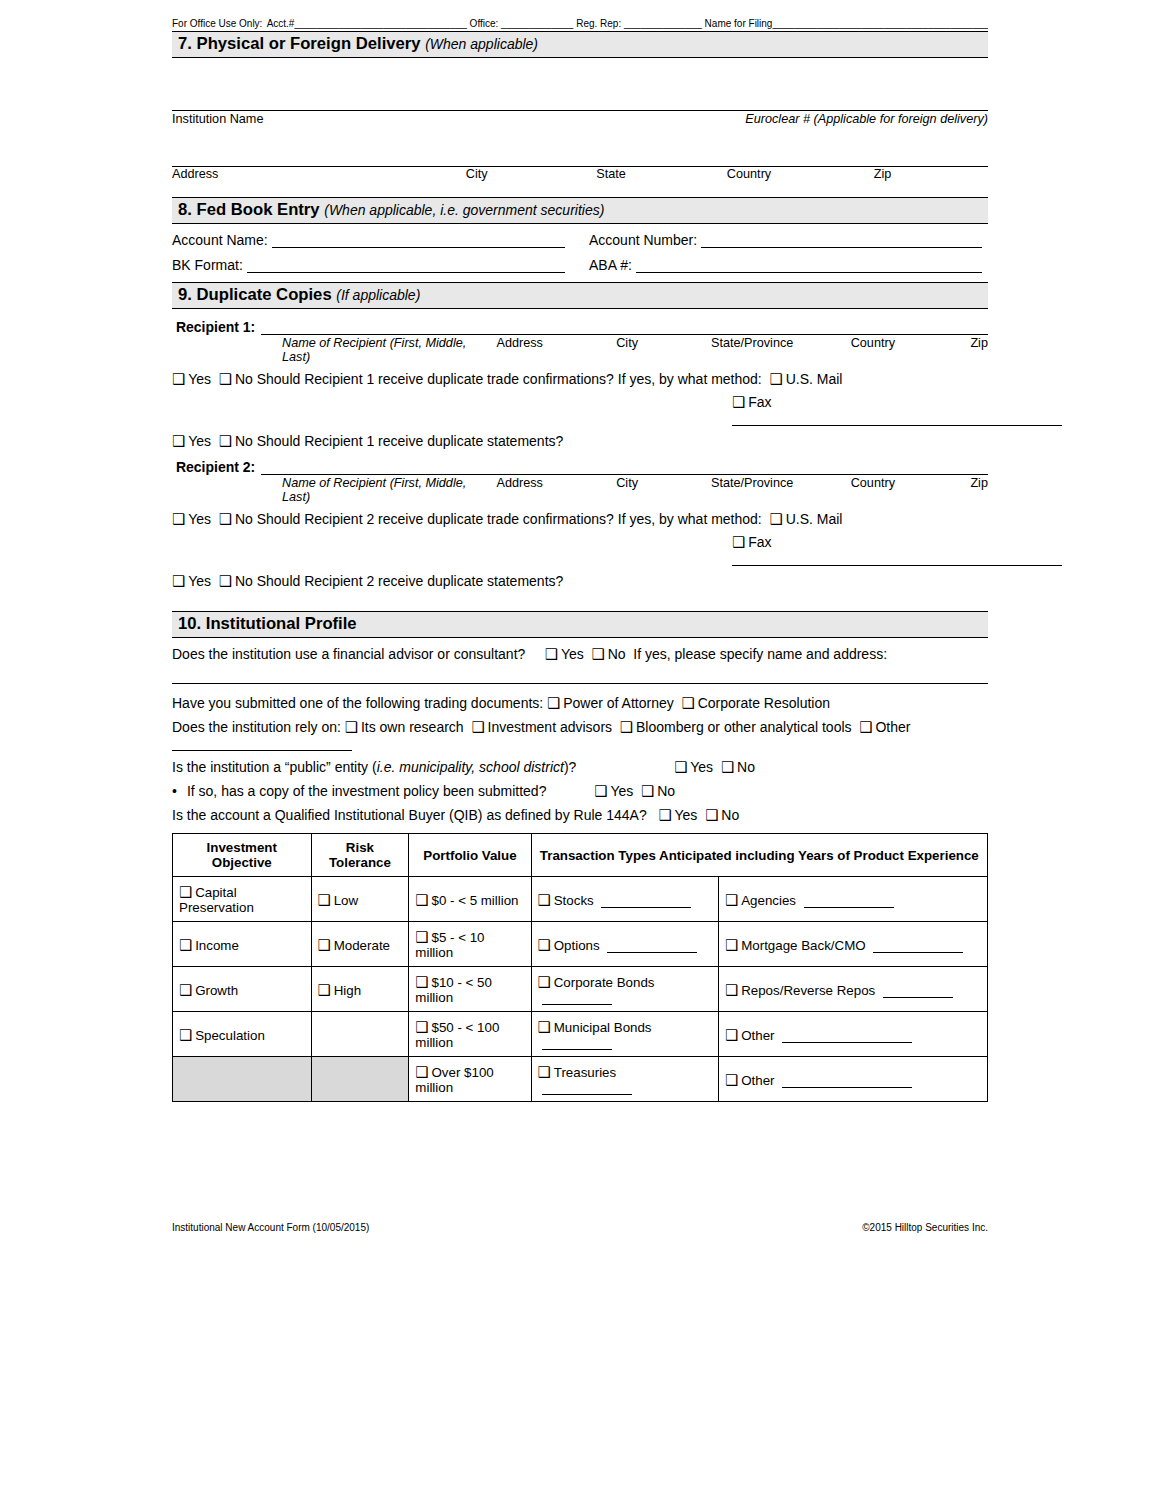For Office Use Only: Acct.#_______________________________ Office: _____________ Reg. Rep: ______________ Name for Filing_______________________________________________
7. Physical or Foreign Delivery (When applicable)
Institution Name Euroclear # (Applicable for foreign delivery)
| Address | City | State | Country | Zip |
8. Fed Book Entry (When applicable, i.e. government securities)
Account Name:
BK Format:
Account Number:
ABA #:
9. Duplicate Copies (If applicable)
Recipient 1:
Name of Recipient (First, Middle, Last) Address City State/Province Country Zip
Yes No Should Recipient 1 receive duplicate trade confirmations? If yes, by what method: U.S. Mail
Fax
Yes No Should Recipient 1 receive duplicate statements?
Recipient 2:
Name of Recipient (First, Middle, Last) Address City State/Province Country Zip
Yes No Should Recipient 2 receive duplicate trade confirmations? If yes, by what method: U.S. Mail
Fax
Yes No Should Recipient 2 receive duplicate statements?
10. Institutional Profile
Does the institution use a financial advisor or consultant? Yes No If yes, please specify name and address:
Have you submitted one of the following trading documents: Power of Attorney Corporate Resolution
Does the institution rely on: Its own research Investment advisors Bloomberg or other analytical tools Other
Is the institution a “public” entity (i.e. municipality, school district)? Yes No
• If so, has a copy of the investment policy been submitted? Yes No
Is the account a Qualified Institutional Buyer (QIB) as defined by Rule 144A? Yes No
| Investment Objective | Risk Tolerance | Portfolio Value | Transaction Types Anticipated including Years of Product Experience |
| --- | --- | --- | --- |
| Capital Preservation | Low | $0 - < 5 million | Stocks | Agencies |
| Income | Moderate | $5 - < 10 million | Options | Mortgage Back/CMO |
| Growth | High | $10 - < 50 million | Corporate Bonds | Repos/Reverse Repos |
| Speculation | | $50 - < 100 million | Municipal Bonds | Other |
| | | Over $100 million | Treasuries | Other |
Institutional New Account Form (10/05/2015) ©2015 Hilltop Securities Inc.